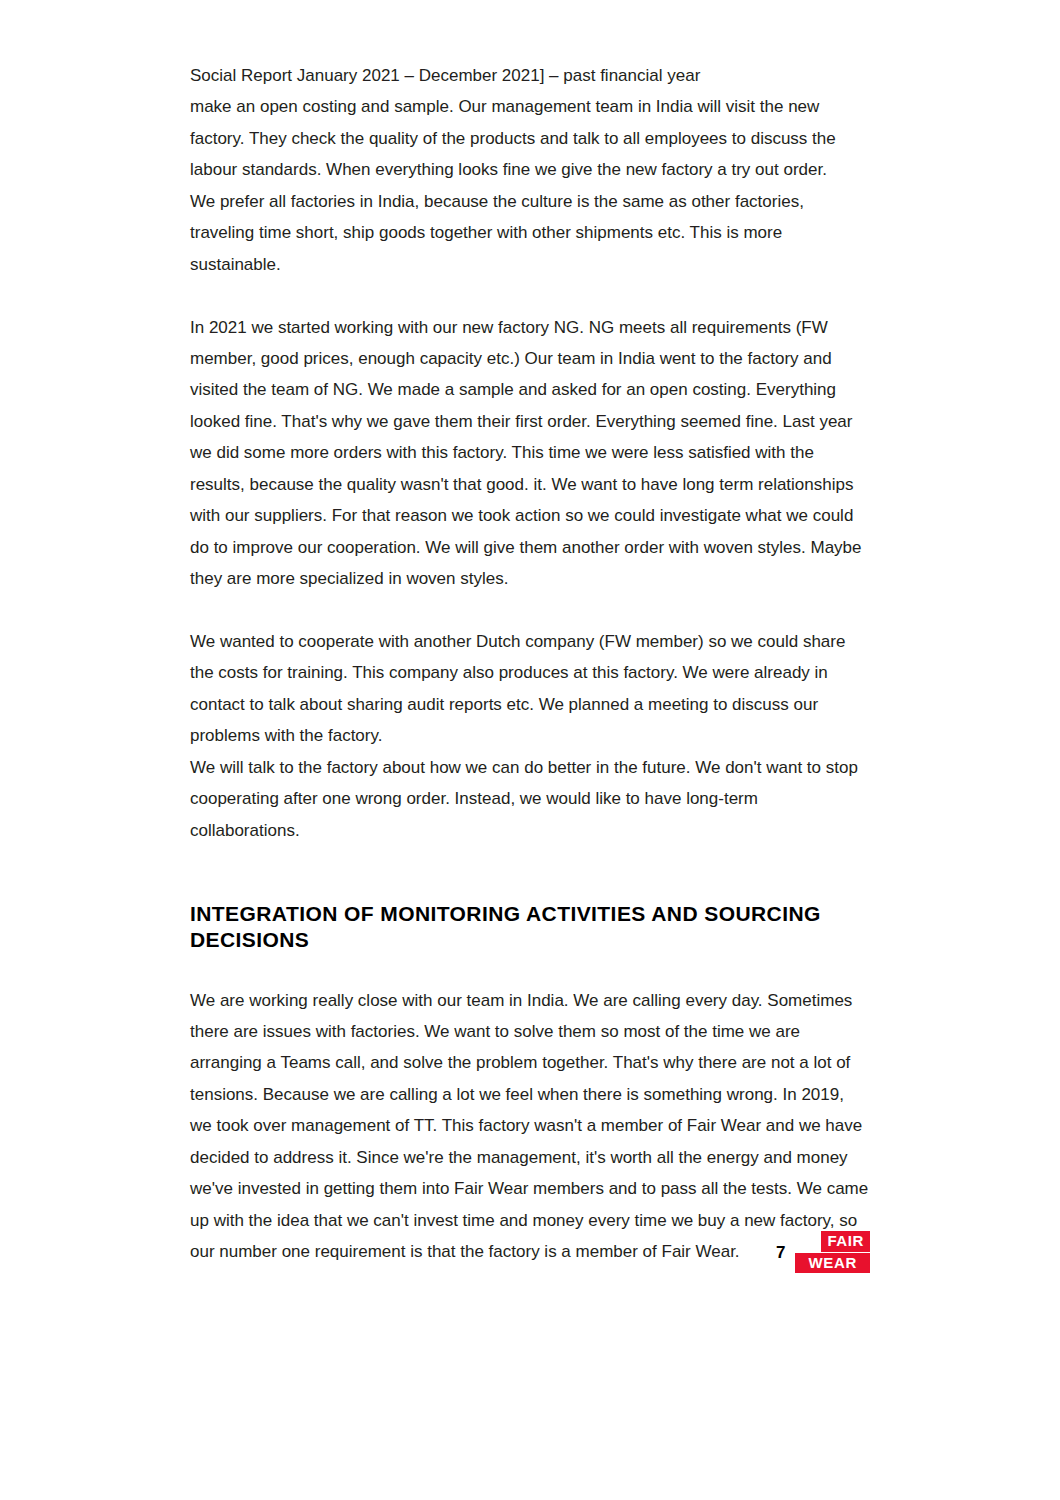Social Report January 2021 – December 2021] – past financial year
make an open costing and sample. Our management team in India will visit the new factory. They check the quality of the products and talk to all employees to discuss the labour standards. When everything looks fine we give the new factory a try out order.
We prefer all factories in India, because the culture is the same as other factories, traveling time short, ship goods together with other shipments etc. This is more sustainable.
In 2021 we started working with our new factory NG. NG meets all requirements (FW member, good prices, enough capacity etc.) Our team in India went to the factory and visited the team of NG. We made a sample and asked for an open costing. Everything looked fine. That's why we gave them their first order. Everything seemed fine. Last year we did some more orders with this factory. This time we were less satisfied with the results, because the quality wasn't that good. it. We want to have long term relationships with our suppliers. For that reason we took action so we could investigate what we could do to improve our cooperation. We will give them another order with woven styles. Maybe they are more specialized in woven styles.
We wanted to cooperate with another Dutch company (FW member) so we could share the costs for training. This company also produces at this factory. We were already in contact to talk about sharing audit reports etc. We planned a meeting to discuss our problems with the factory.
We will talk to the factory about how we can do better in the future. We don't want to stop cooperating after one wrong order. Instead, we would like to have long-term collaborations.
Integration of monitoring activities and sourcing decisions
We are working really close with our team in India. We are calling every day. Sometimes there are issues with factories. We want to solve them so most of the time we are arranging a Teams call, and solve the problem together. That's why there are not a lot of tensions. Because we are calling a lot we feel when there is something wrong. In 2019, we took over management of TT. This factory wasn't a member of Fair Wear and we have decided to address it. Since we're the management, it's worth all the energy and money we've invested in getting them into Fair Wear members and to pass all the tests. We came up with the idea that we can't invest time and money every time we buy a new factory, so our number one requirement is that the factory is a member of Fair Wear.
7 FAIR WEAR